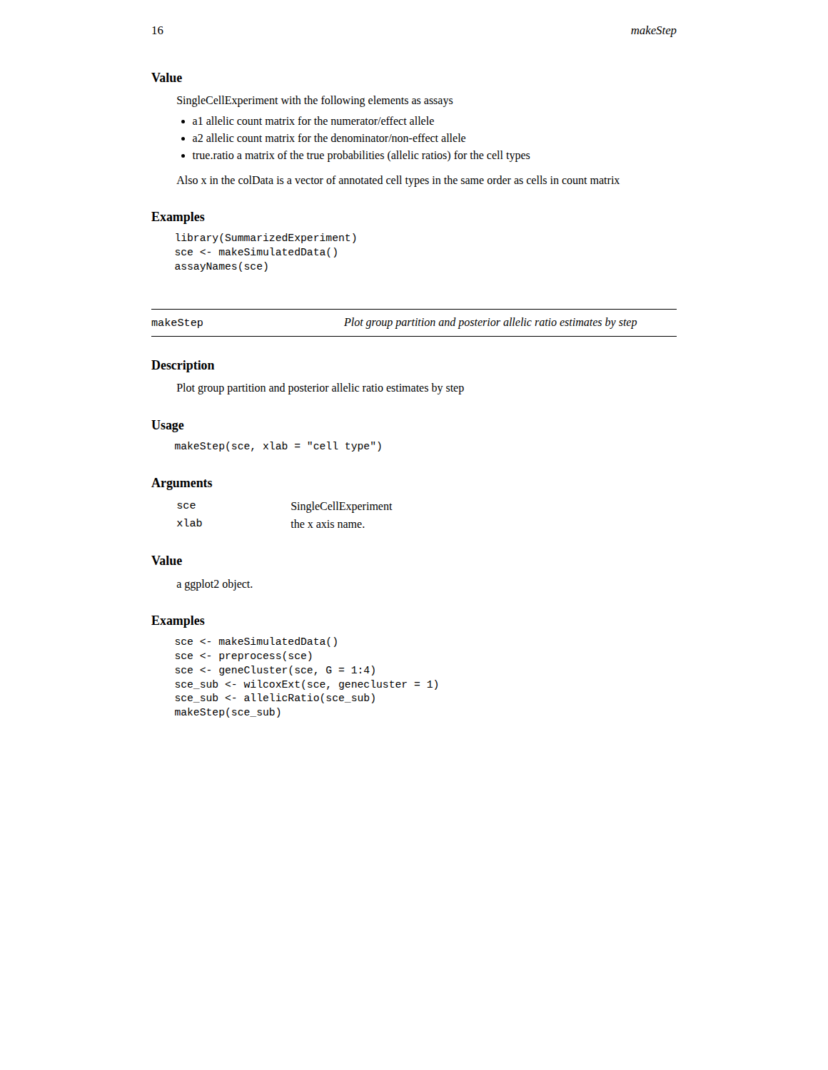16 makeStep
Value
SingleCellExperiment with the following elements as assays
a1 allelic count matrix for the numerator/effect allele
a2 allelic count matrix for the denominator/non-effect allele
true.ratio a matrix of the true probabilities (allelic ratios) for the cell types
Also x in the colData is a vector of annotated cell types in the same order as cells in count matrix
Examples
library(SummarizedExperiment)
sce <- makeSimulatedData()
assayNames(sce)
makeStep Plot group partition and posterior allelic ratio estimates by step
Description
Plot group partition and posterior allelic ratio estimates by step
Usage
makeStep(sce, xlab = "cell type")
Arguments
sce
SingleCellExperiment
xlab
the x axis name.
Value
a ggplot2 object.
Examples
sce <- makeSimulatedData()
sce <- preprocess(sce)
sce <- geneCluster(sce, G = 1:4)
sce_sub <- wilcoxExt(sce, genecluster = 1)
sce_sub <- allelicRatio(sce_sub)
makeStep(sce_sub)